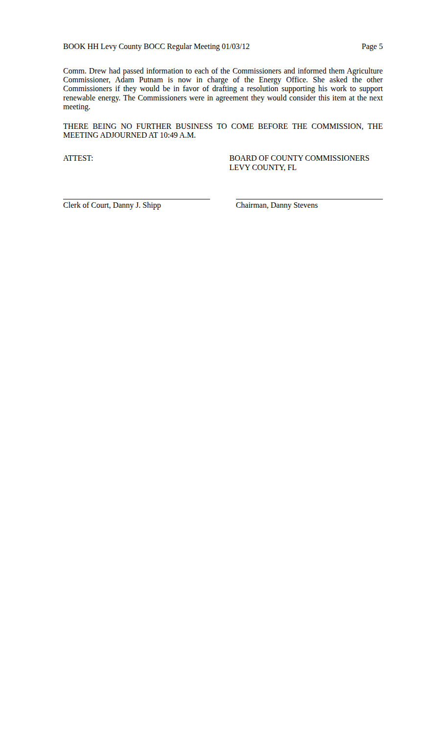BOOK HH Levy County BOCC Regular Meeting 01/03/12
Page 5
Comm. Drew had passed information to each of the Commissioners and informed them Agriculture Commissioner, Adam Putnam is now in charge of the Energy Office. She asked the other Commissioners if they would be in favor of drafting a resolution supporting his work to support renewable energy. The Commissioners were in agreement they would consider this item at the next meeting.
THERE BEING NO FURTHER BUSINESS TO COME BEFORE THE COMMISSION, THE MEETING ADJOURNED AT 10:49 A.M.
ATTEST:
BOARD OF COUNTY COMMISSIONERS
LEVY COUNTY, FL
Clerk of Court, Danny J. Shipp
Chairman, Danny Stevens